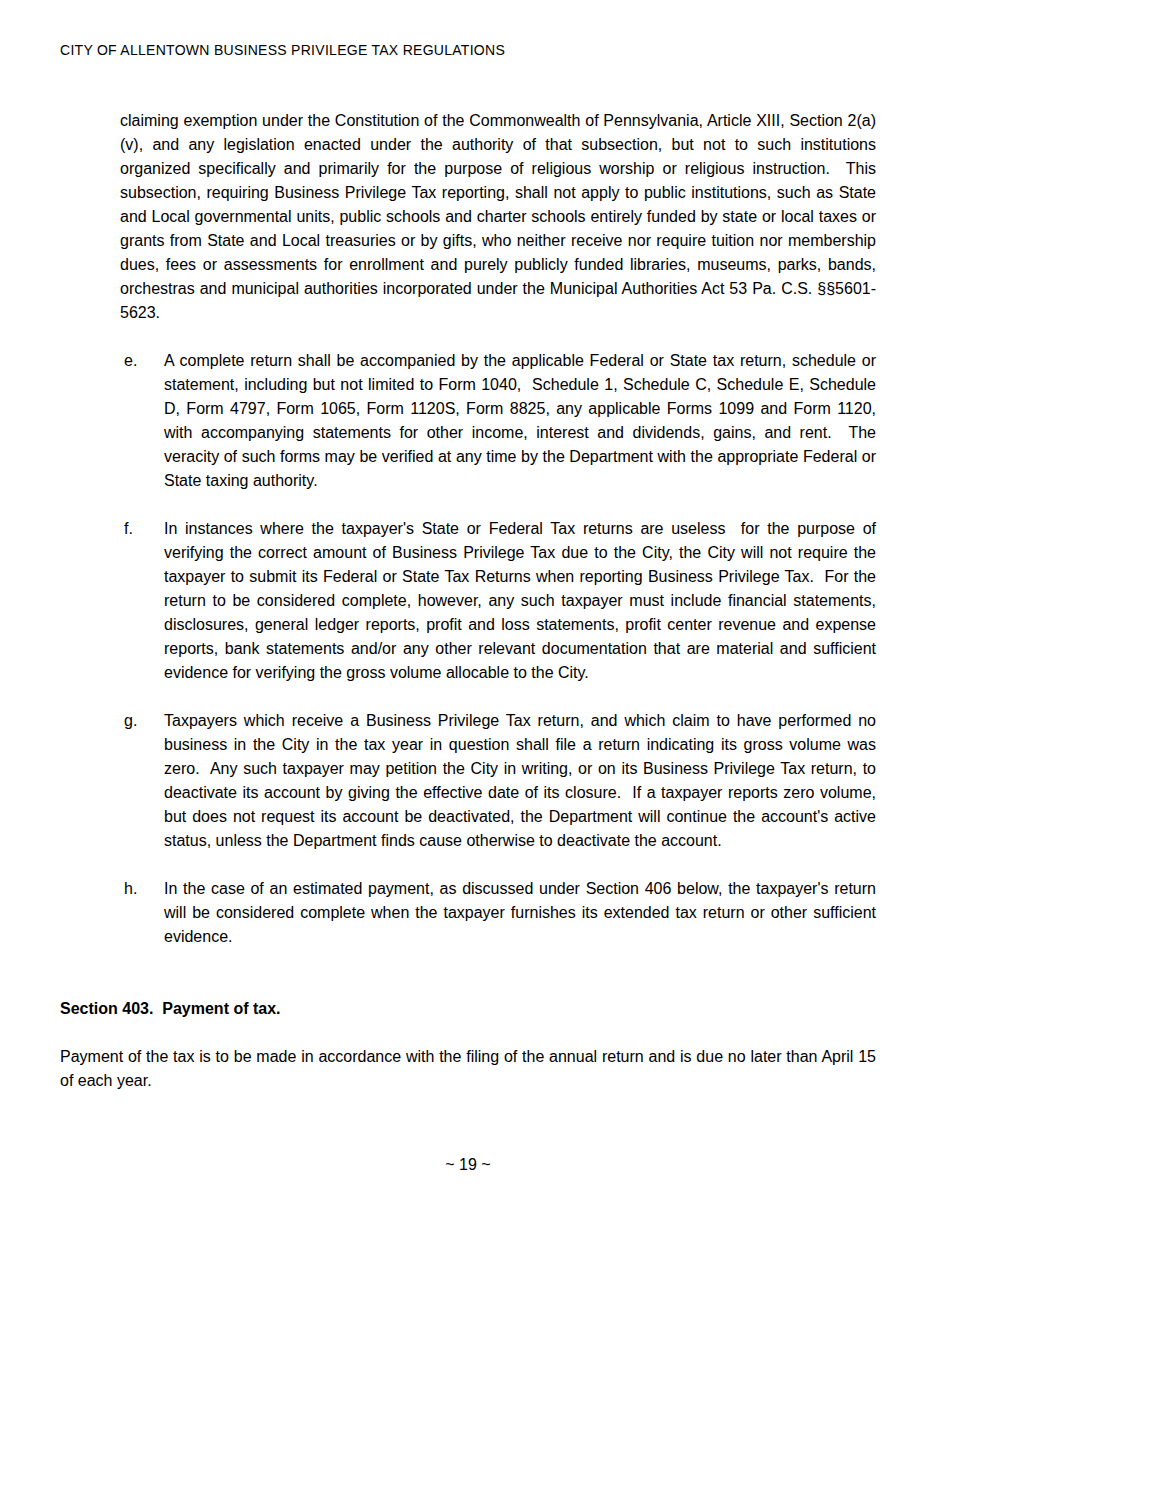CITY OF ALLENTOWN BUSINESS PRIVILEGE TAX REGULATIONS
claiming exemption under the Constitution of the Commonwealth of Pennsylvania, Article XIII, Section 2(a)(v), and any legislation enacted under the authority of that subsection, but not to such institutions organized specifically and primarily for the purpose of religious worship or religious instruction. This subsection, requiring Business Privilege Tax reporting, shall not apply to public institutions, such as State and Local governmental units, public schools and charter schools entirely funded by state or local taxes or grants from State and Local treasuries or by gifts, who neither receive nor require tuition nor membership dues, fees or assessments for enrollment and purely publicly funded libraries, museums, parks, bands, orchestras and municipal authorities incorporated under the Municipal Authorities Act 53 Pa. C.S. §§5601-5623.
e. A complete return shall be accompanied by the applicable Federal or State tax return, schedule or statement, including but not limited to Form 1040, Schedule 1, Schedule C, Schedule E, Schedule D, Form 4797, Form 1065, Form 1120S, Form 8825, any applicable Forms 1099 and Form 1120, with accompanying statements for other income, interest and dividends, gains, and rent. The veracity of such forms may be verified at any time by the Department with the appropriate Federal or State taxing authority.
f. In instances where the taxpayer's State or Federal Tax returns are useless for the purpose of verifying the correct amount of Business Privilege Tax due to the City, the City will not require the taxpayer to submit its Federal or State Tax Returns when reporting Business Privilege Tax. For the return to be considered complete, however, any such taxpayer must include financial statements, disclosures, general ledger reports, profit and loss statements, profit center revenue and expense reports, bank statements and/or any other relevant documentation that are material and sufficient evidence for verifying the gross volume allocable to the City.
g. Taxpayers which receive a Business Privilege Tax return, and which claim to have performed no business in the City in the tax year in question shall file a return indicating its gross volume was zero. Any such taxpayer may petition the City in writing, or on its Business Privilege Tax return, to deactivate its account by giving the effective date of its closure. If a taxpayer reports zero volume, but does not request its account be deactivated, the Department will continue the account's active status, unless the Department finds cause otherwise to deactivate the account.
h. In the case of an estimated payment, as discussed under Section 406 below, the taxpayer's return will be considered complete when the taxpayer furnishes its extended tax return or other sufficient evidence.
Section 403. Payment of tax.
Payment of the tax is to be made in accordance with the filing of the annual return and is due no later than April 15 of each year.
~ 19 ~